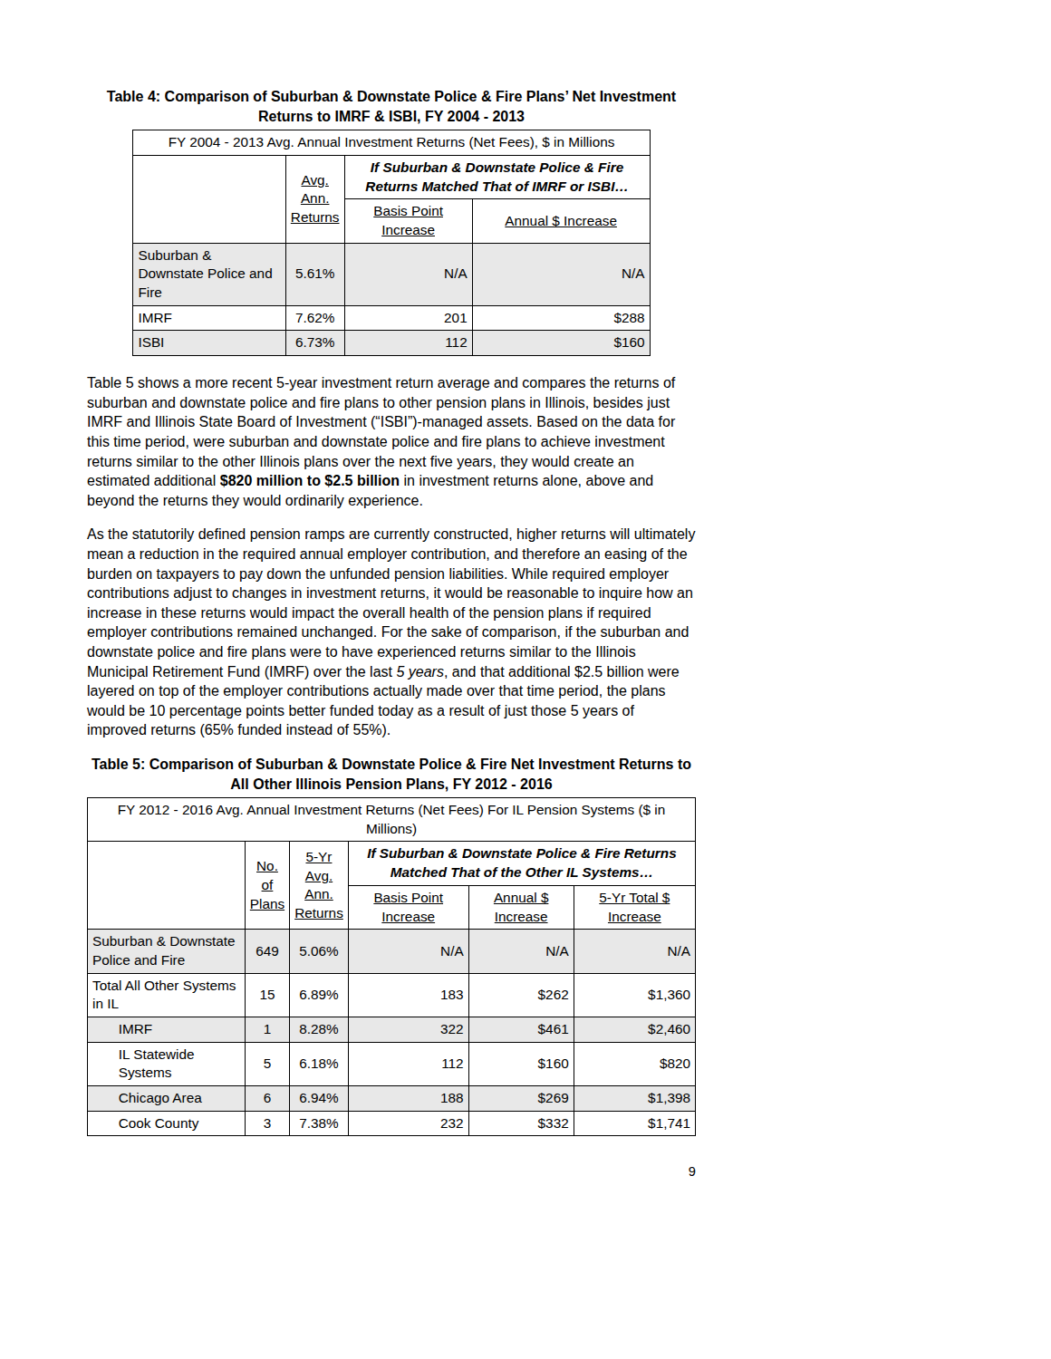Table 4: Comparison of Suburban & Downstate Police & Fire Plans’ Net Investment Returns to IMRF & ISBI, FY 2004 - 2013
| FY 2004 - 2013 Avg. Annual Investment Returns (Net Fees), $ in Millions |
| | Avg. Ann. Returns | If Suburban & Downstate Police & Fire Returns Matched That of IMRF or ISBI… |
| Basis Point Increase | Annual $ Increase |
| Suburban & Downstate Police and Fire | 5.61% | N/A | N/A |
| IMRF | 7.62% | 201 | $288 |
| ISBI | 6.73% | 112 | $160 |
Table 5 shows a more recent 5-year investment return average and compares the returns of suburban and downstate police and fire plans to other pension plans in Illinois, besides just IMRF and Illinois State Board of Investment (“ISBI”)-managed assets. Based on the data for this time period, were suburban and downstate police and fire plans to achieve investment returns similar to the other Illinois plans over the next five years, they would create an estimated additional $820 million to $2.5 billion in investment returns alone, above and beyond the returns they would ordinarily experience.
As the statutorily defined pension ramps are currently constructed, higher returns will ultimately mean a reduction in the required annual employer contribution, and therefore an easing of the burden on taxpayers to pay down the unfunded pension liabilities. While required employer contributions adjust to changes in investment returns, it would be reasonable to inquire how an increase in these returns would impact the overall health of the pension plans if required employer contributions remained unchanged. For the sake of comparison, if the suburban and downstate police and fire plans were to have experienced returns similar to the Illinois Municipal Retirement Fund (IMRF) over the last 5 years, and that additional $2.5 billion were layered on top of the employer contributions actually made over that time period, the plans would be 10 percentage points better funded today as a result of just those 5 years of improved returns (65% funded instead of 55%).
Table 5: Comparison of Suburban & Downstate Police & Fire Net Investment Returns to All Other Illinois Pension Plans, FY 2012 - 2016
| FY 2012 - 2016 Avg. Annual Investment Returns (Net Fees) For IL Pension Systems ($ in Millions) |
| | No. of Plans | 5-Yr Avg. Ann. Returns | If Suburban & Downstate Police & Fire Returns Matched That of the Other IL Systems… |
| Basis Point Increase | Annual $ Increase | 5-Yr Total $ Increase |
| Suburban & Downstate Police and Fire | 649 | 5.06% | N/A | N/A | N/A |
| Total All Other Systems in IL | 15 | 6.89% | 183 | $262 | $1,360 |
| IMRF | 1 | 8.28% | 322 | $461 | $2,460 |
| IL Statewide Systems | 5 | 6.18% | 112 | $160 | $820 |
| Chicago Area | 6 | 6.94% | 188 | $269 | $1,398 |
| Cook County | 3 | 7.38% | 232 | $332 | $1,741 |
9